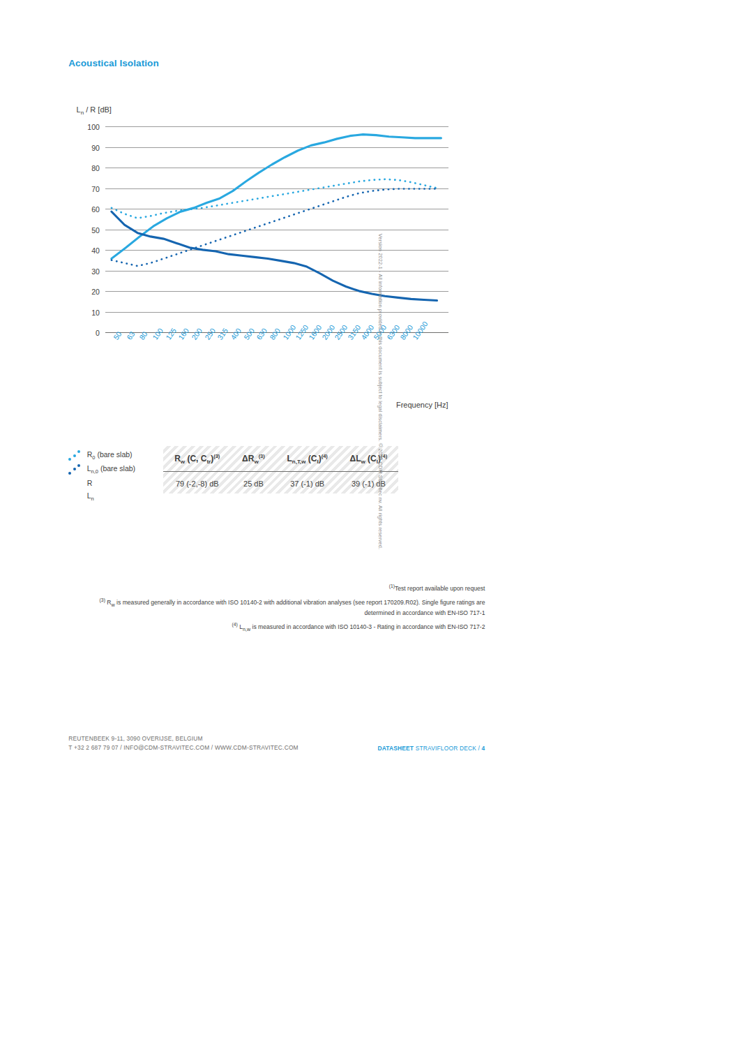Acoustical Isolation
Ln / R [dB]
100
90
80
70
60
50
40
30
20
10
0
50 63 80 100 125 160 200 250 315 400 500 630 800 1000 1250 1600 2000 2500 3150 4000 5000 6300 8000 10000
Frequency [Hz]
R0 (bare slab)
Ln,0 (bare slab)
R
Ln
| R w (C, C tr ) (3) | ΔR w (3) | L n,T,w (C I ) (4) | ΔL w (C I ) (4) |
| --- | --- | --- | --- |
| 79 (-2,-8) dB | 25 dB | 37 (-1) dB | 39 (-1) dB |
(1)Test report available upon request
(3) Rw is measured generally in accordance with ISO 10140-2 with additional vibration analyses (see report 170209.R02). Single figure ratings are determined in accordance with EN-ISO 717-1
(4) Ln,w is measured in accordance with ISO 10140-3 - Rating in accordance with EN-ISO 717-2
REUTENBEEK 9-11, 3090 OVERIJSE, BELGIUM
T +32 2 687 79 07 / INFO@CDM-STRAVITEC.COM / WWW.CDM-STRAVITEC.COM
DATASHEET STRAVIFLOOR DECK / 4
Version 2022-1 - All information provided in this document is subject to legal disclaimers. © 2022 CDM Stravitec nv. All rights reserved.